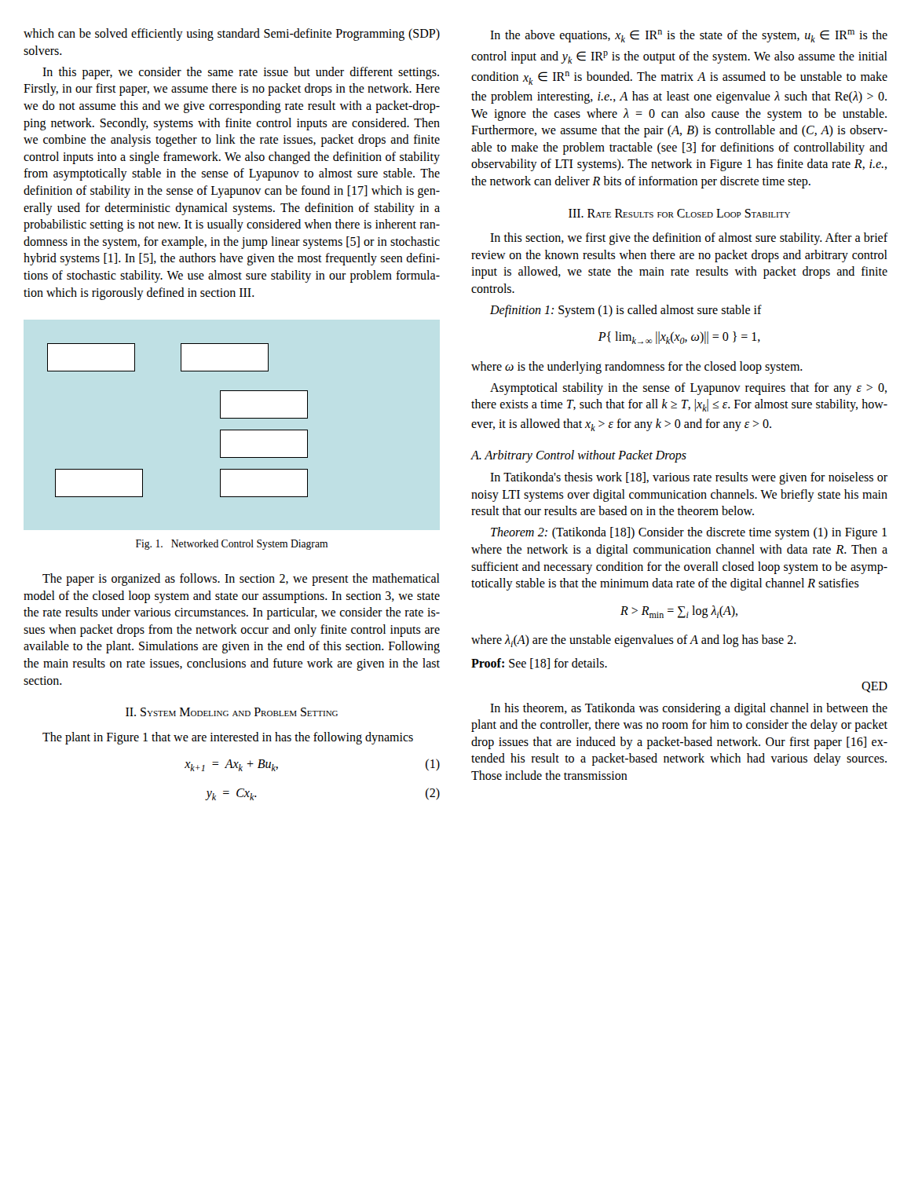which can be solved efficiently using standard Semi-definite Programming (SDP) solvers.
In this paper, we consider the same rate issue but under different settings. Firstly, in our first paper, we assume there is no packet drops in the network. Here we do not assume this and we give corresponding rate result with a packet-dropping network. Secondly, systems with finite control inputs are considered. Then we combine the analysis together to link the rate issues, packet drops and finite control inputs into a single framework. We also changed the definition of stability from asymptotically stable in the sense of Lyapunov to almost sure stable. The definition of stability in the sense of Lyapunov can be found in [17] which is generally used for deterministic dynamical systems. The definition of stability in a probabilistic setting is not new. It is usually considered when there is inherent randomness in the system, for example, in the jump linear systems [5] or in stochastic hybrid systems [1]. In [5], the authors have given the most frequently seen definitions of stochastic stability. We use almost sure stability in our problem formulation which is rigorously defined in section III.
Fig. 1. Networked Control System Diagram
The paper is organized as follows. In section 2, we present the mathematical model of the closed loop system and state our assumptions. In section 3, we state the rate results under various circumstances. In particular, we consider the rate issues when packet drops from the network occur and only finite control inputs are available to the plant. Simulations are given in the end of this section. Following the main results on rate issues, conclusions and future work are given in the last section.
II. System Modeling and Problem Setting
The plant in Figure 1 that we are interested in has the following dynamics
xk+1 = Axk + Buk, (1)
yk = Cxk. (2)
In the above equations, xk ∈ IRn is the state of the system, uk ∈ IRm is the control input and yk ∈ IRp is the output of the system. We also assume the initial condition xk ∈ IRn is bounded. The matrix A is assumed to be unstable to make the problem interesting, i.e., A has at least one eigenvalue λ such that Re(λ) > 0. We ignore the cases where λ = 0 can also cause the system to be unstable. Furthermore, we assume that the pair (A, B) is controllable and (C, A) is observable to make the problem tractable (see [3] for definitions of controllability and observability of LTI systems). The network in Figure 1 has finite data rate R, i.e., the network can deliver R bits of information per discrete time step.
III. Rate Results for Closed Loop Stability
In this section, we first give the definition of almost sure stability. After a brief review on the known results when there are no packet drops and arbitrary control input is allowed, we state the main rate results with packet drops and finite controls.
Definition 1: System (1) is called almost sure stable if
P{ limk→∞ ||xk(x0, ω)|| = 0 } = 1,
where ω is the underlying randomness for the closed loop system.
Asymptotical stability in the sense of Lyapunov requires that for any ε > 0, there exists a time T, such that for all k ≥ T, |xk| ≤ ε. For almost sure stability, however, it is allowed that xk > ε for any k > 0 and for any ε > 0.
A. Arbitrary Control without Packet Drops
In Tatikonda's thesis work [18], various rate results were given for noiseless or noisy LTI systems over digital communication channels. We briefly state his main result that our results are based on in the theorem below.
Theorem 2: (Tatikonda [18]) Consider the discrete time system (1) in Figure 1 where the network is a digital communication channel with data rate R. Then a sufficient and necessary condition for the overall closed loop system to be asymptotically stable is that the minimum data rate of the digital channel R satisfies
R > Rmin = ∑i log λi(A),
where λi(A) are the unstable eigenvalues of A and log has base 2.
Proof: See [18] for details.
QED
In his theorem, as Tatikonda was considering a digital channel in between the plant and the controller, there was no room for him to consider the delay or packet drop issues that are induced by a packet-based network. Our first paper [16] extended his result to a packet-based network which had various delay sources. Those include the transmission